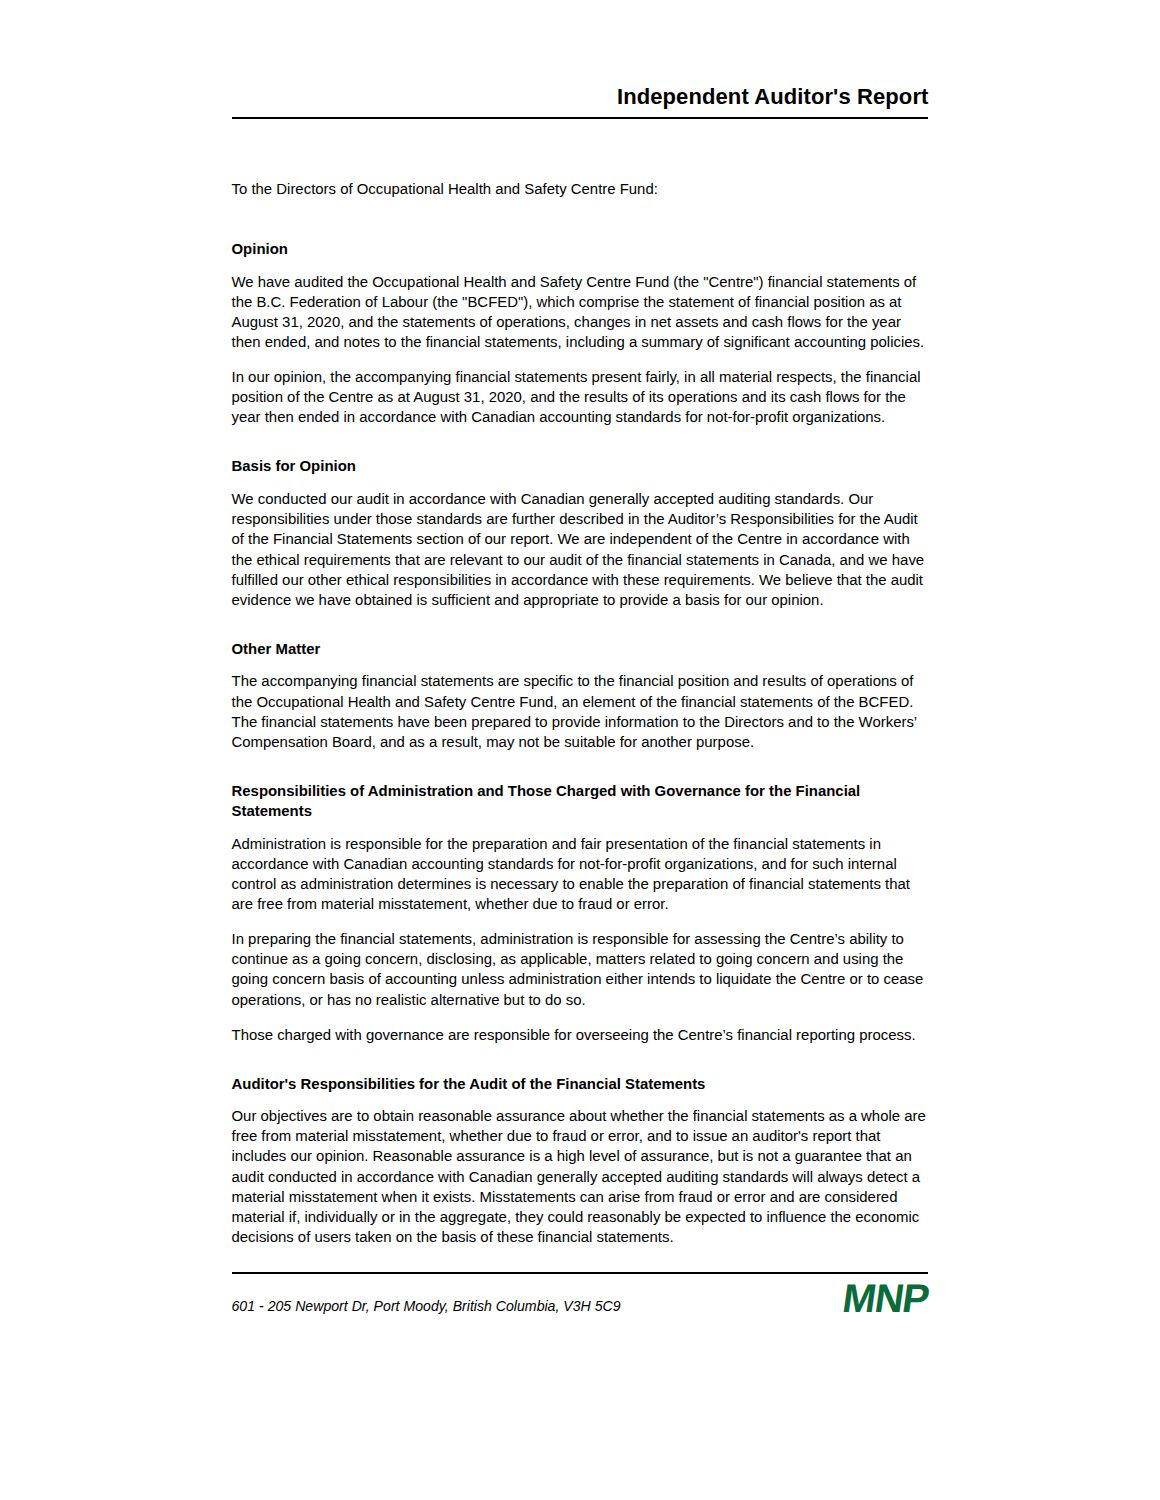Independent Auditor's Report
To the Directors of Occupational Health and Safety Centre Fund:
Opinion
We have audited the Occupational Health and Safety Centre Fund (the "Centre") financial statements of the B.C. Federation of Labour (the "BCFED"), which comprise the statement of financial position as at August 31, 2020, and the statements of operations, changes in net assets and cash flows for the year then ended, and notes to the financial statements, including a summary of significant accounting policies.
In our opinion, the accompanying financial statements present fairly, in all material respects, the financial position of the Centre as at August 31, 2020, and the results of its operations and its cash flows for the year then ended in accordance with Canadian accounting standards for not-for-profit organizations.
Basis for Opinion
We conducted our audit in accordance with Canadian generally accepted auditing standards. Our responsibilities under those standards are further described in the Auditor’s Responsibilities for the Audit of the Financial Statements section of our report. We are independent of the Centre in accordance with the ethical requirements that are relevant to our audit of the financial statements in Canada, and we have fulfilled our other ethical responsibilities in accordance with these requirements. We believe that the audit evidence we have obtained is sufficient and appropriate to provide a basis for our opinion.
Other Matter
The accompanying financial statements are specific to the financial position and results of operations of the Occupational Health and Safety Centre Fund, an element of the financial statements of the BCFED. The financial statements have been prepared to provide information to the Directors and to the Workers’ Compensation Board, and as a result, may not be suitable for another purpose.
Responsibilities of Administration and Those Charged with Governance for the Financial Statements
Administration is responsible for the preparation and fair presentation of the financial statements in accordance with Canadian accounting standards for not-for-profit organizations, and for such internal control as administration determines is necessary to enable the preparation of financial statements that are free from material misstatement, whether due to fraud or error.
In preparing the financial statements, administration is responsible for assessing the Centre’s ability to continue as a going concern, disclosing, as applicable, matters related to going concern and using the going concern basis of accounting unless administration either intends to liquidate the Centre or to cease operations, or has no realistic alternative but to do so.
Those charged with governance are responsible for overseeing the Centre’s financial reporting process.
Auditor's Responsibilities for the Audit of the Financial Statements
Our objectives are to obtain reasonable assurance about whether the financial statements as a whole are free from material misstatement, whether due to fraud or error, and to issue an auditor's report that includes our opinion. Reasonable assurance is a high level of assurance, but is not a guarantee that an audit conducted in accordance with Canadian generally accepted auditing standards will always detect a material misstatement when it exists. Misstatements can arise from fraud or error and are considered material if, individually or in the aggregate, they could reasonably be expected to influence the economic decisions of users taken on the basis of these financial statements.
601 - 205 Newport Dr, Port Moody, British Columbia, V3H 5C9
MNP